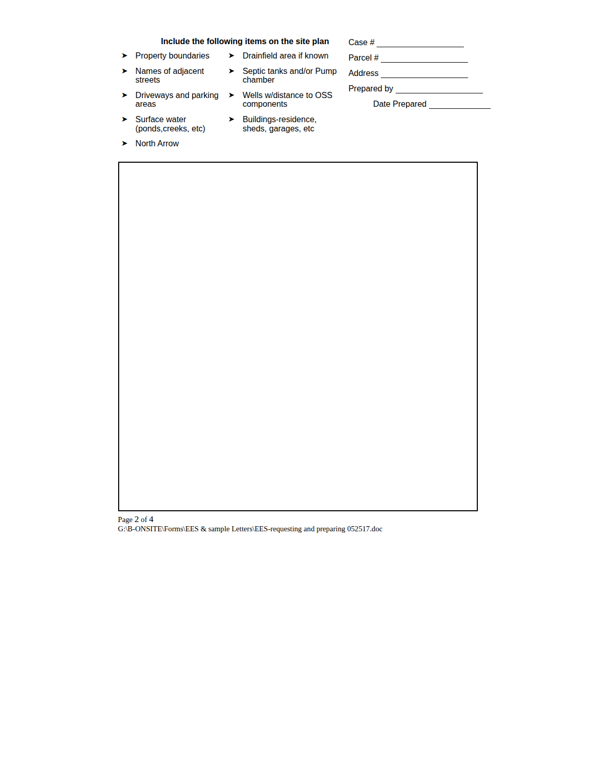Include the following items on the site plan
Property boundaries
Names of adjacent streets
Driveways and parking areas
Surface water (ponds,creeks, etc)
North Arrow
Drainfield area if known
Septic tanks and/or Pump chamber
Wells w/distance to OSS components
Buildings-residence, sheds, garages, etc
Case #
Parcel #
Address
Prepared by
Date Prepared
Page 2 of 4
G:\B-ONSITE\Forms\EES & sample Letters\EES-requesting and preparing 052517.doc